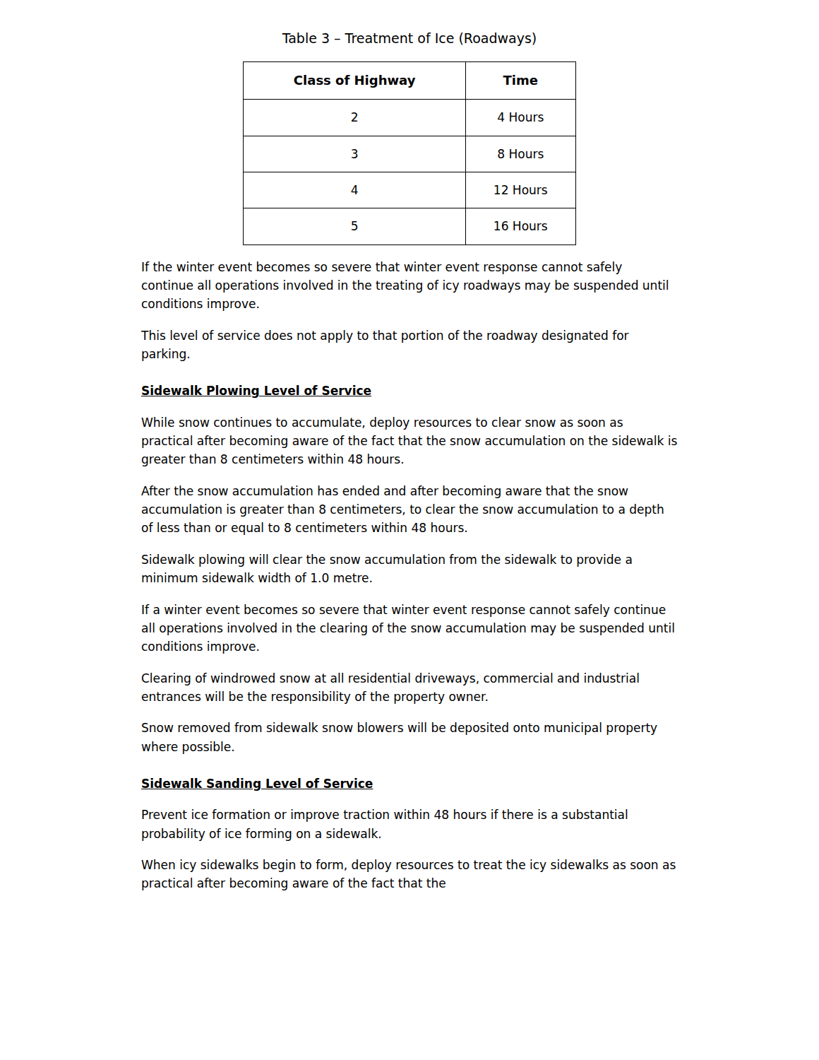Table 3 – Treatment of Ice (Roadways)
| Class of Highway | Time |
| --- | --- |
| 2 | 4 Hours |
| 3 | 8 Hours |
| 4 | 12 Hours |
| 5 | 16 Hours |
If the winter event becomes so severe that winter event response cannot safely continue all operations involved in the treating of icy roadways may be suspended until conditions improve.
This level of service does not apply to that portion of the roadway designated for parking.
Sidewalk Plowing Level of Service
While snow continues to accumulate, deploy resources to clear snow as soon as practical after becoming aware of the fact that the snow accumulation on the sidewalk is greater than 8 centimeters within 48 hours.
After the snow accumulation has ended and after becoming aware that the snow accumulation is greater than 8 centimeters, to clear the snow accumulation to a depth of less than or equal to 8 centimeters within 48 hours.
Sidewalk plowing will clear the snow accumulation from the sidewalk to provide a minimum sidewalk width of 1.0 metre.
If a winter event becomes so severe that winter event response cannot safely continue all operations involved in the clearing of the snow accumulation may be suspended until conditions improve.
Clearing of windrowed snow at all residential driveways, commercial and industrial entrances will be the responsibility of the property owner.
Snow removed from sidewalk snow blowers will be deposited onto municipal property where possible.
Sidewalk Sanding Level of Service
Prevent ice formation or improve traction within 48 hours if there is a substantial probability of ice forming on a sidewalk.
When icy sidewalks begin to form, deploy resources to treat the icy sidewalks as soon as practical after becoming aware of the fact that the